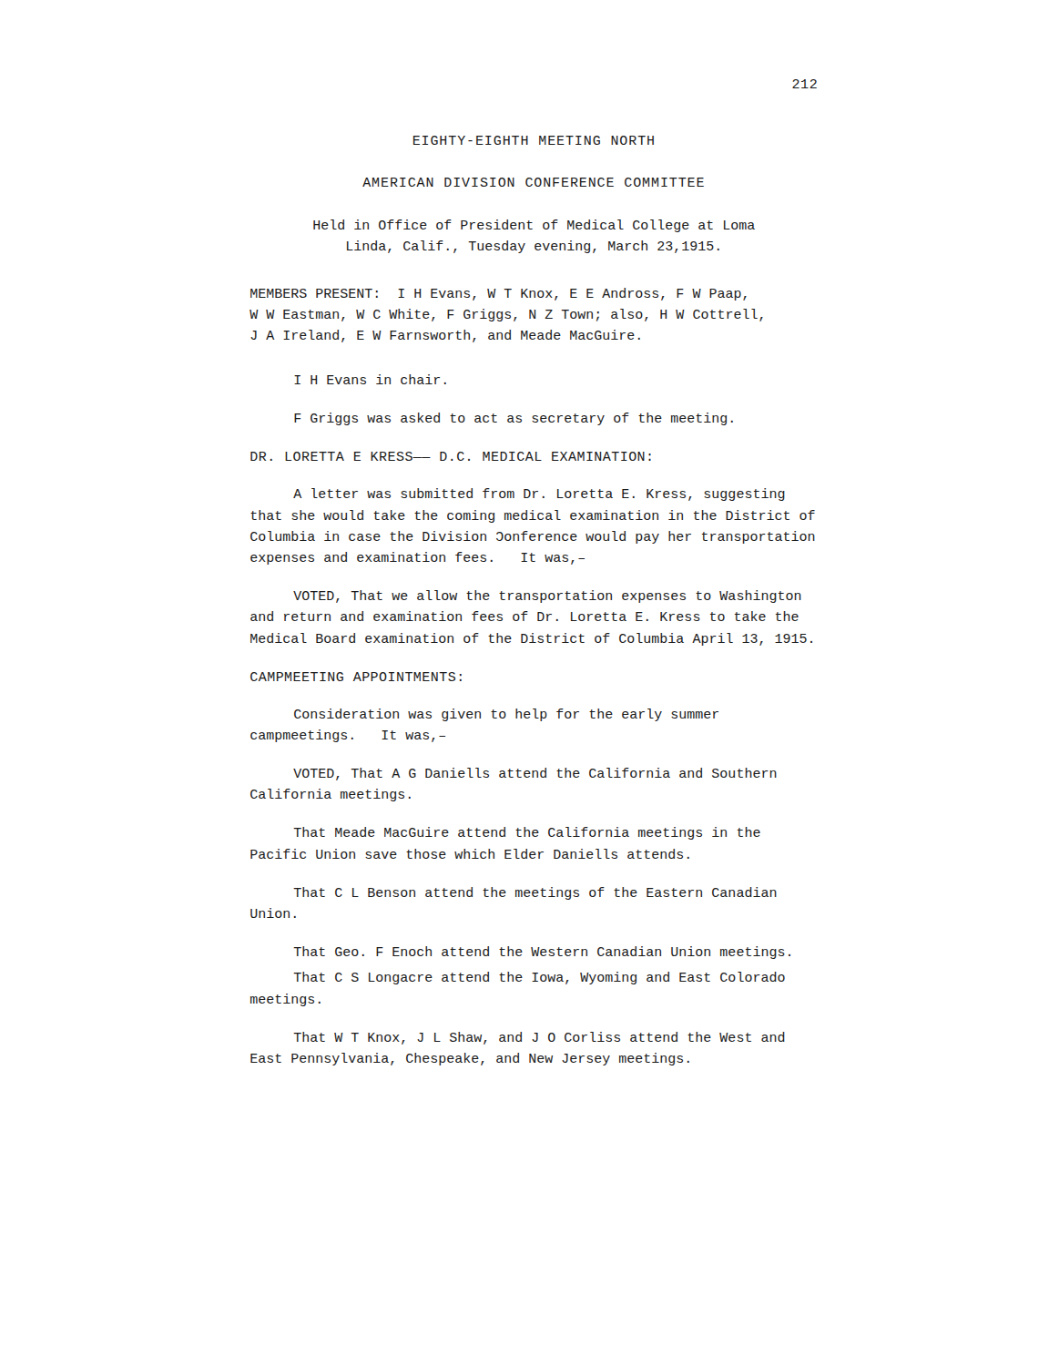212
EIGHTY-EIGHTH MEETING NORTH
AMERICAN DIVISION CONFERENCE COMMITTEE
Held in Office of President of Medical College at Loma
Linda, Calif., Tuesday evening, March 23,1915.
MEMBERS PRESENT: I H Evans, W T Knox, E E Andross, F W Paap,
W W Eastman, W C White, F Griggs, N Z Town; also, H W Cottrell,
J A Ireland, E W Farnsworth, and Meade MacGuire.
I H Evans in chair.
F Griggs was asked to act as secretary of the meeting.
DR. LORETTA E KRESS—— D.C. MEDICAL EXAMINATION:
A letter was submitted from Dr. Loretta E. Kress, suggesting that she would take the coming medical examination in the District of Columbia in case the Division Ɔonference would pay her transportation expenses and examination fees. It was,–
VOTED, That we allow the transportation expenses to Washington and return and examination fees of Dr. Loretta E. Kress to take the Medical Board examination of the District of Columbia April 13, 1915.
CAMPMEETING APPOINTMENTS:
Consideration was given to help for the early summer campmeetings. It was,–
VOTED, That A G Daniells attend the California and Southern California meetings.
That Meade MacGuire attend the California meetings in the Pacific Union save those which Elder Daniells attends.
That C L Benson attend the meetings of the Eastern Canadian Union.
That Geo. F Enoch attend the Western Canadian Union meetings.
That C S Longacre attend the Iowa, Wyoming and East Colorado meetings.
That W T Knox, J L Shaw, and J O Corliss attend the West and East Pennsylvania, Chespeake, and New Jersey meetings.